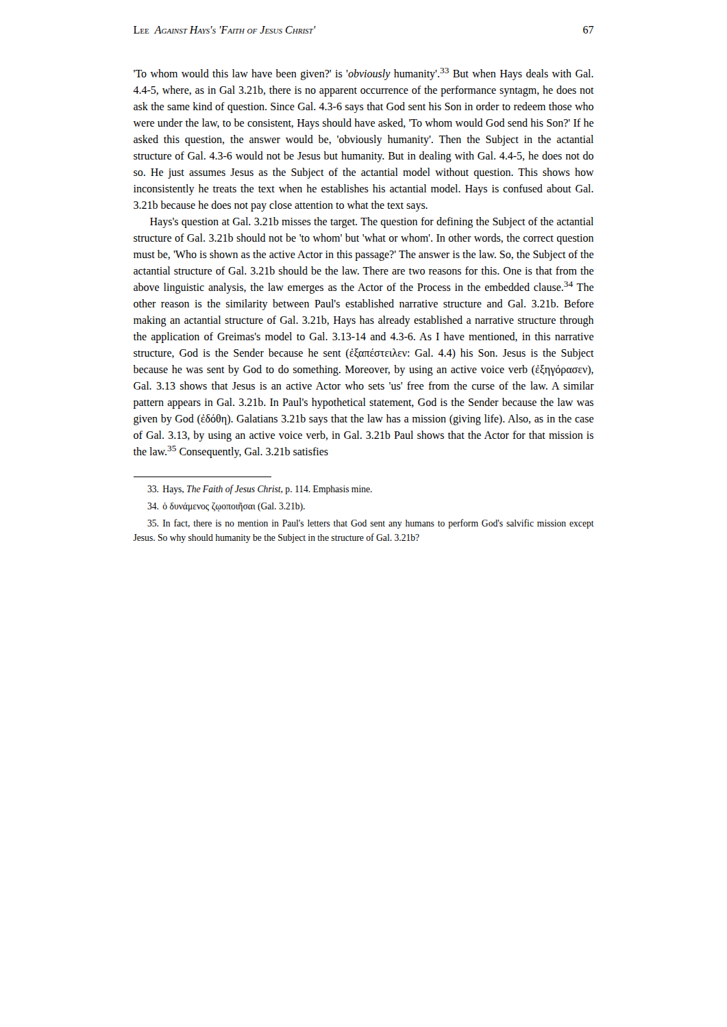Lee Against Hays's 'Faith of Jesus Christ' 67
'To whom would this law have been given?' is 'obviously humanity'.33 But when Hays deals with Gal. 4.4-5, where, as in Gal 3.21b, there is no apparent occurrence of the performance syntagm, he does not ask the same kind of question. Since Gal. 4.3-6 says that God sent his Son in order to redeem those who were under the law, to be consistent, Hays should have asked, 'To whom would God send his Son?' If he asked this question, the answer would be, 'obviously humanity'. Then the Subject in the actantial structure of Gal. 4.3-6 would not be Jesus but humanity. But in dealing with Gal. 4.4-5, he does not do so. He just assumes Jesus as the Subject of the actantial model without question. This shows how inconsistently he treats the text when he establishes his actantial model. Hays is confused about Gal. 3.21b because he does not pay close attention to what the text says.
Hays's question at Gal. 3.21b misses the target. The question for defining the Subject of the actantial structure of Gal. 3.21b should not be 'to whom' but 'what or whom'. In other words, the correct question must be, 'Who is shown as the active Actor in this passage?' The answer is the law. So, the Subject of the actantial structure of Gal. 3.21b should be the law. There are two reasons for this. One is that from the above linguistic analysis, the law emerges as the Actor of the Process in the embedded clause.34 The other reason is the similarity between Paul's established narrative structure and Gal. 3.21b. Before making an actantial structure of Gal. 3.21b, Hays has already established a narrative structure through the application of Greimas's model to Gal. 3.13-14 and 4.3-6. As I have mentioned, in this narrative structure, God is the Sender because he sent (ἐξαπέστειλεν: Gal. 4.4) his Son. Jesus is the Subject because he was sent by God to do something. Moreover, by using an active voice verb (ἐξηγόρασεν), Gal. 3.13 shows that Jesus is an active Actor who sets 'us' free from the curse of the law. A similar pattern appears in Gal. 3.21b. In Paul's hypothetical statement, God is the Sender because the law was given by God (ἐδόθη). Galatians 3.21b says that the law has a mission (giving life). Also, as in the case of Gal. 3.13, by using an active voice verb, in Gal. 3.21b Paul shows that the Actor for that mission is the law.35 Consequently, Gal. 3.21b satisfies
33. Hays, The Faith of Jesus Christ, p. 114. Emphasis mine.
34. ὁ δυνάμενος ζῳοποιῆσαι (Gal. 3.21b).
35. In fact, there is no mention in Paul's letters that God sent any humans to perform God's salvific mission except Jesus. So why should humanity be the Subject in the structure of Gal. 3.21b?